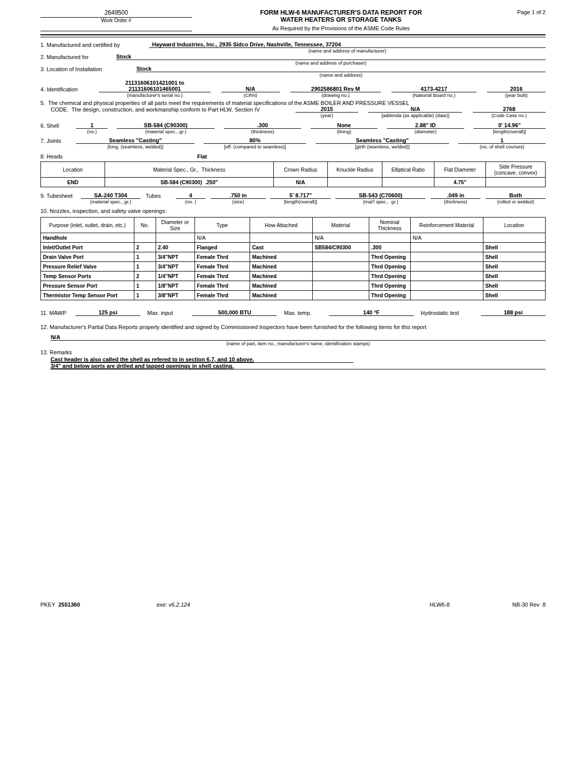2649500
Work Order #
FORM HLW-6 MANUFACTURER'S DATA REPORT FOR
WATER HEATERS OR STORAGE TANKS
As Required by the Provisions of the ASME Code Rules
Page 1 of 2
| 1. Manufactured and certified by | Hayward Industries, Inc., 2935 Sidco Drive, Nashville, Tennessee, 37204 |
| | (name and address of manufacturer) |
| 2. Manufactured for | Stock | |
| | (name and address of purchaser) |
| 3. Location of Installation | Stock | |
| | (name and address) |
| | 21131606101421001 to | | | | | | | | |
| 4. Identification | 21131606101465001 | | N/A | | 2902586801 Rev M | | 4173-4217 | | 2016 |
| | (manufacturer's serial no.) | | (CRN) | | (drawing no.) | | (National Board no.) | | (year built) |
| 5. The chemical and physical properties of all parts meet the requirements of material specifications of the ASME BOILER AND PRESSURE VESSEL |
| | CODE. The design, construction, and workmanship conform to Part HLW, Section IV | 2015 | | N/A | | 2768 |
| | | (year) | | [addenda (as applicable) (date)] | | (Code Case no.) |
| 6. Shell | 1 | | SB-584 (C90300) | | .300 | | None | | 2.88" ID | | 0' 14.96" |
| | (no.) | | (material spec., gr.) | | (thickness) | | (lining) | | (diameter) | | [length(overall)] |
| 7. Joints | Seamless "Casting" | | 80% | | Seamless "Casting" | | 1 |
| | [long. (seamless, welded)] | | [eff. (compared to seamless)] | | [girth (seamless, welded)] | | (no. of shell courses) |
| 8. Heads | Flat | |
| Location | Material Spec., Gr., Thickness | Crown Radius | Knuckle Radius | Elliptical Ratio | Flat Diameter | Side Pressure (concave, convex) |
| --- | --- | --- | --- | --- | --- | --- |
| END | SB-584 (C90300) .250" | N/A | | | 4.75" | |
| 9. Tubesheet | SA-240 T304 | | Tubes | 4 | | .750 in | | 5' 8.717" | | SB-543 (C70600) | | .049 in | | Both |
| | (material spec., gr.) | | | (no. ) | | (size) | | [length(overall)] | | (mat'l spec., gr.) | | (thickness) | | (rolled or welded) |
10. Nozzles, inspection, and safety valve openings:
| Purpose (inlet, outlet, drain, etc.) | No. | Diameter or Size | Type | How Attached | Material | Nominal Thickness | Reinforcement Material | Location |
| --- | --- | --- | --- | --- | --- | --- | --- | --- |
| Handhole | | | N/A | | N/A | | N/A | |
| Inlet/Outlet Port | 2 | 2.40 | Flanged | Cast | SB584/C90300 | .300 | | Shell |
| Drain Valve Port | 1 | 3/4"NPT | Female Thrd | Machined | | Thrd Opening | | Shell |
| Pressure Relief Valve | 1 | 3/4"NPT | Female Thrd | Machined | | Thrd Opening | | Shell |
| Temp Sensor Ports | 2 | 1/4"NPT | Female Thrd | Machined | | Thrd Opening | | Shell |
| Pressure Sensor Port | 1 | 1/8"NPT | Female Thrd | Machined | | Thrd Opening | | Shell |
| Thermistor Temp Sensor Port | 1 | 3/8"NPT | Female Thrd | Machined | | Thrd Opening | | Shell |
| 11. MAWP | 125 psi | | Max. input | 500,000 BTU | | Max. temp. | 140 °F | | Hydrostatic test | 188 psi |
12. Manufacturer's Partial Data Reports properly identified and signed by Commissioned Inspectors have been furnished for the following items for this report
| | N/A |
| | (name of part, item no., manufacturer's name, identification stamps) |
13. Remarks
| | Cast header is also called the shell as refered to in section 6,7, and 10 above. | |
| | 3/4" and below ports are drilled and tapped openings in shell casting. |
PKEY 2551360
exe: v6.2.124
HLW6-8
NB-30 Rev 8